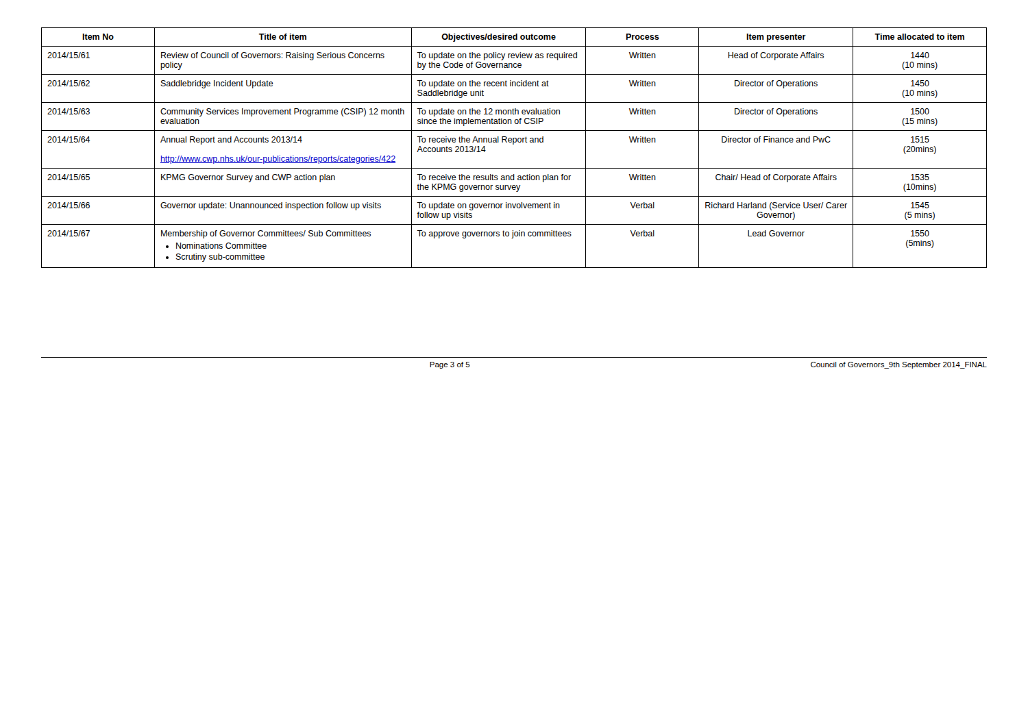| Item No | Title of item | Objectives/desired outcome | Process | Item presenter | Time allocated to item |
| --- | --- | --- | --- | --- | --- |
| 2014/15/61 | Review of Council of Governors: Raising Serious Concerns policy | To update on the policy review as required by the Code of Governance | Written | Head of Corporate Affairs | 1440 (10 mins) |
| 2014/15/62 | Saddlebridge Incident Update | To update on the recent incident at Saddlebridge unit | Written | Director of Operations | 1450 (10 mins) |
| 2014/15/63 | Community Services Improvement Programme (CSIP) 12 month evaluation | To update on the 12 month evaluation since the implementation of CSIP | Written | Director of Operations | 1500 (15 mins) |
| 2014/15/64 | Annual Report and Accounts 2013/14 http://www.cwp.nhs.uk/our-publications/reports/categories/422 | To receive the Annual Report and Accounts 2013/14 | Written | Director of Finance and PwC | 1515 (20mins) |
| 2014/15/65 | KPMG Governor Survey and CWP action plan | To receive the results and action plan for the KPMG governor survey | Written | Chair/ Head of Corporate Affairs | 1535 (10mins) |
| 2014/15/66 | Governor update: Unannounced inspection follow up visits | To update on governor involvement in follow up visits | Verbal | Richard Harland (Service User/ Carer Governor) | 1545 (5 mins) |
| 2014/15/67 | Membership of Governor Committees/ Sub Committees Nominations Committee Scrutiny sub-committee | To approve governors to join committees | Verbal | Lead Governor | 1550 (5mins) |
Page 3 of 5
Council of Governors_9th September 2014_FINAL